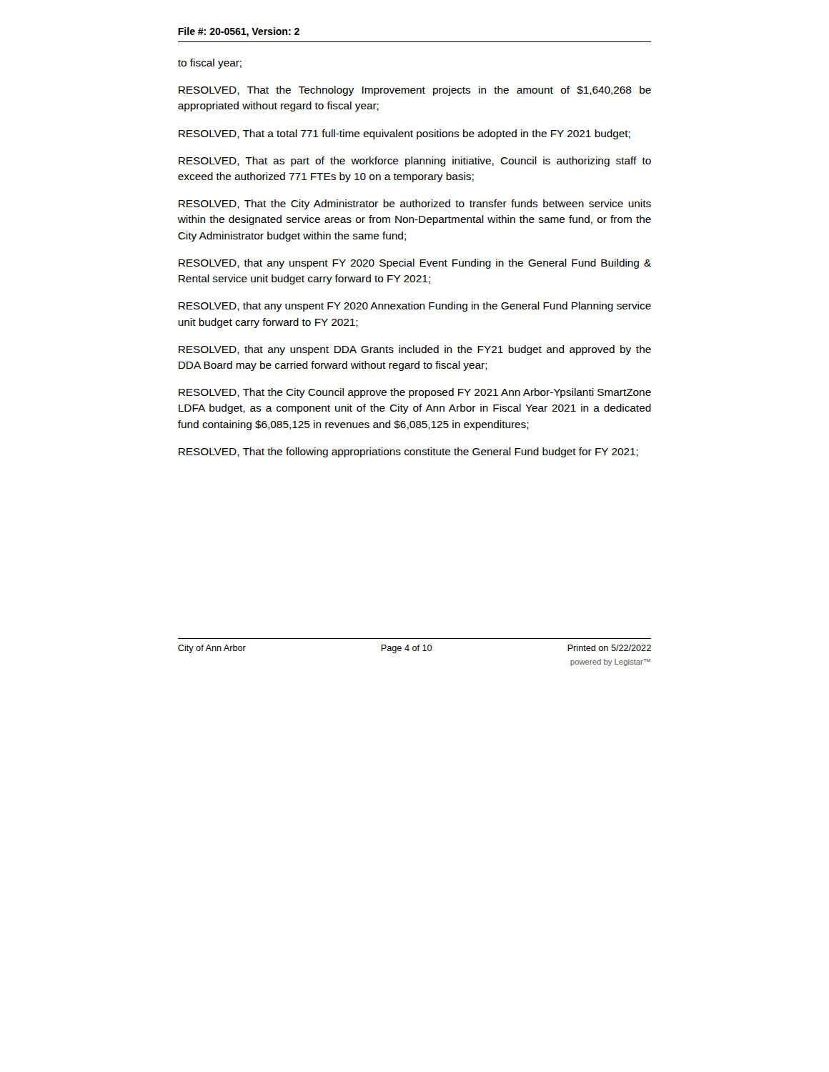File #: 20-0561, Version: 2
to fiscal year;
RESOLVED, That the Technology Improvement projects in the amount of $1,640,268 be appropriated without regard to fiscal year;
RESOLVED, That a total 771 full-time equivalent positions be adopted in the FY 2021 budget;
RESOLVED, That as part of the workforce planning initiative, Council is authorizing staff to exceed the authorized 771 FTEs by 10 on a temporary basis;
RESOLVED, That the City Administrator be authorized to transfer funds between service units within the designated service areas or from Non-Departmental within the same fund, or from the City Administrator budget within the same fund;
RESOLVED, that any unspent FY 2020 Special Event Funding in the General Fund Building & Rental service unit budget carry forward to FY 2021;
RESOLVED, that any unspent FY 2020 Annexation Funding in the General Fund Planning service unit budget carry forward to FY 2021;
RESOLVED, that any unspent DDA Grants included in the FY21 budget and approved by the DDA Board may be carried forward without regard to fiscal year;
RESOLVED, That the City Council approve the proposed FY 2021 Ann Arbor-Ypsilanti SmartZone LDFA budget, as a component unit of the City of Ann Arbor in Fiscal Year 2021 in a dedicated fund containing $6,085,125 in revenues and $6,085,125 in expenditures;
RESOLVED, That the following appropriations constitute the General Fund budget for FY 2021;
City of Ann Arbor
Page 4 of 10
Printed on 5/22/2022
powered by Legistar™